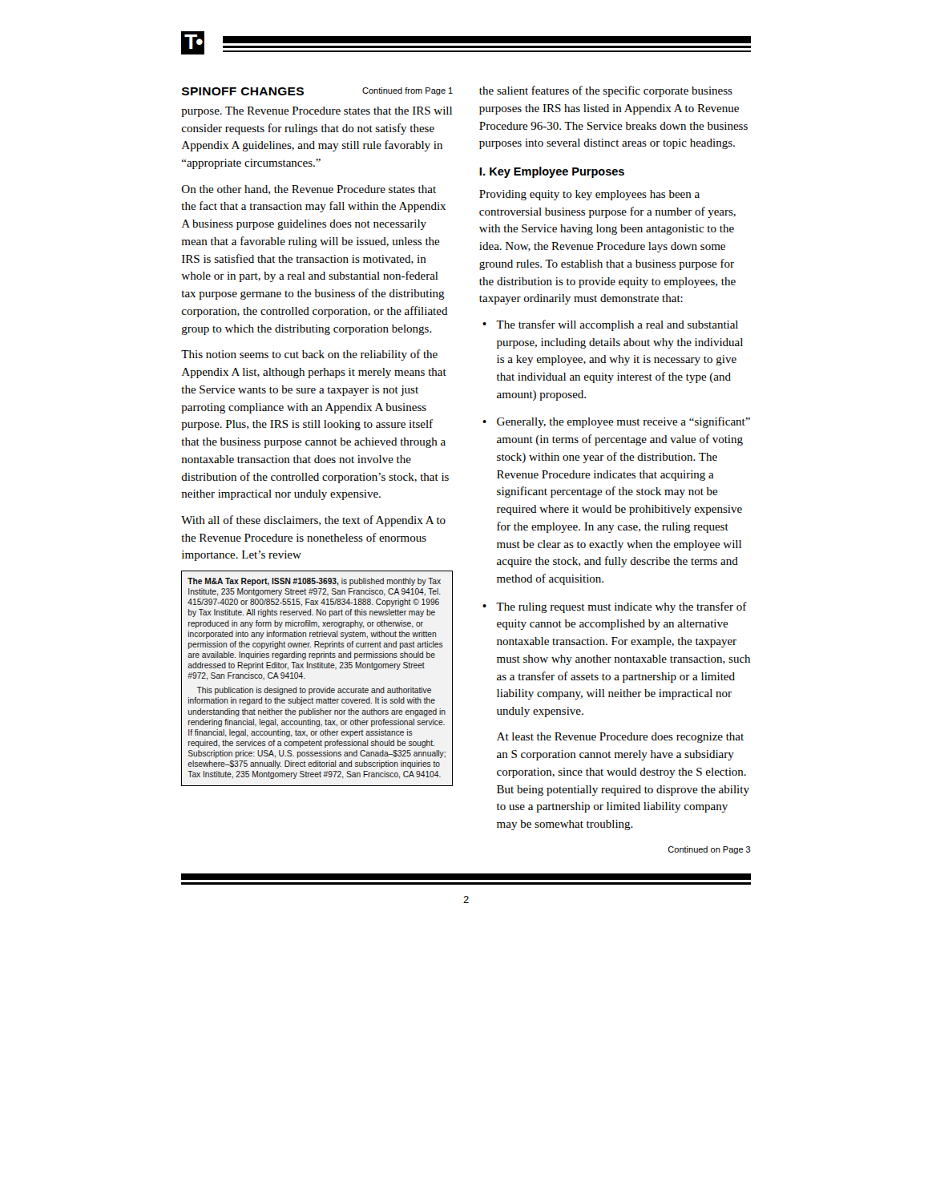T•
SPINOFF CHANGES
Continued from Page 1
purpose. The Revenue Procedure states that the IRS will consider requests for rulings that do not satisfy these Appendix A guidelines, and may still rule favorably in “appropriate circumstances.”
On the other hand, the Revenue Procedure states that the fact that a transaction may fall within the Appendix A business purpose guidelines does not necessarily mean that a favorable ruling will be issued, unless the IRS is satisfied that the transaction is motivated, in whole or in part, by a real and substantial non-federal tax purpose germane to the business of the distributing corporation, the controlled corporation, or the affiliated group to which the distributing corporation belongs.
This notion seems to cut back on the reliability of the Appendix A list, although perhaps it merely means that the Service wants to be sure a taxpayer is not just parroting compliance with an Appendix A business purpose. Plus, the IRS is still looking to assure itself that the business purpose cannot be achieved through a nontaxable transaction that does not involve the distribution of the controlled corporation’s stock, that is neither impractical nor unduly expensive.
With all of these disclaimers, the text of Appendix A to the Revenue Procedure is nonetheless of enormous importance. Let’s review
The M&A Tax Report, ISSN #1085-3693, is published monthly by Tax Institute, 235 Montgomery Street #972, San Francisco, CA 94104, Tel. 415/397-4020 or 800/852-5515, Fax 415/834-1888. Copyright © 1996 by Tax Institute. All rights reserved. No part of this newsletter may be reproduced in any form by microfilm, xerography, or otherwise, or incorporated into any information retrieval system, without the written permission of the copyright owner. Reprints of current and past articles are available. Inquiries regarding reprints and permissions should be addressed to Reprint Editor, Tax Institute, 235 Montgomery Street #972, San Francisco, CA 94104.
This publication is designed to provide accurate and authoritative information in regard to the subject matter covered. It is sold with the understanding that neither the publisher nor the authors are engaged in rendering financial, legal, accounting, tax, or other professional service. If financial, legal, accounting, tax, or other expert assistance is required, the services of a competent professional should be sought. Subscription price: USA, U.S. possessions and Canada–$325 annually; elsewhere–$375 annually. Direct editorial and subscription inquiries to Tax Institute, 235 Montgomery Street #972, San Francisco, CA 94104.
the salient features of the specific corporate business purposes the IRS has listed in Appendix A to Revenue Procedure 96-30. The Service breaks down the business purposes into several distinct areas or topic headings.
I. Key Employee Purposes
Providing equity to key employees has been a controversial business purpose for a number of years, with the Service having long been antagonistic to the idea. Now, the Revenue Procedure lays down some ground rules. To establish that a business purpose for the distribution is to provide equity to employees, the taxpayer ordinarily must demonstrate that:
The transfer will accomplish a real and substantial purpose, including details about why the individual is a key employee, and why it is necessary to give that individual an equity interest of the type (and amount) proposed.
Generally, the employee must receive a “significant” amount (in terms of percentage and value of voting stock) within one year of the distribution. The Revenue Procedure indicates that acquiring a significant percentage of the stock may not be required where it would be prohibitively expensive for the employee. In any case, the ruling request must be clear as to exactly when the employee will acquire the stock, and fully describe the terms and method of acquisition.
The ruling request must indicate why the transfer of equity cannot be accomplished by an alternative nontaxable transaction. For example, the taxpayer must show why another nontaxable transaction, such as a transfer of assets to a partnership or a limited liability company, will neither be impractical nor unduly expensive.
At least the Revenue Procedure does recognize that an S corporation cannot merely have a subsidiary corporation, since that would destroy the S election. But being potentially required to disprove the ability to use a partnership or limited liability company may be somewhat troubling.
Continued on Page 3
2